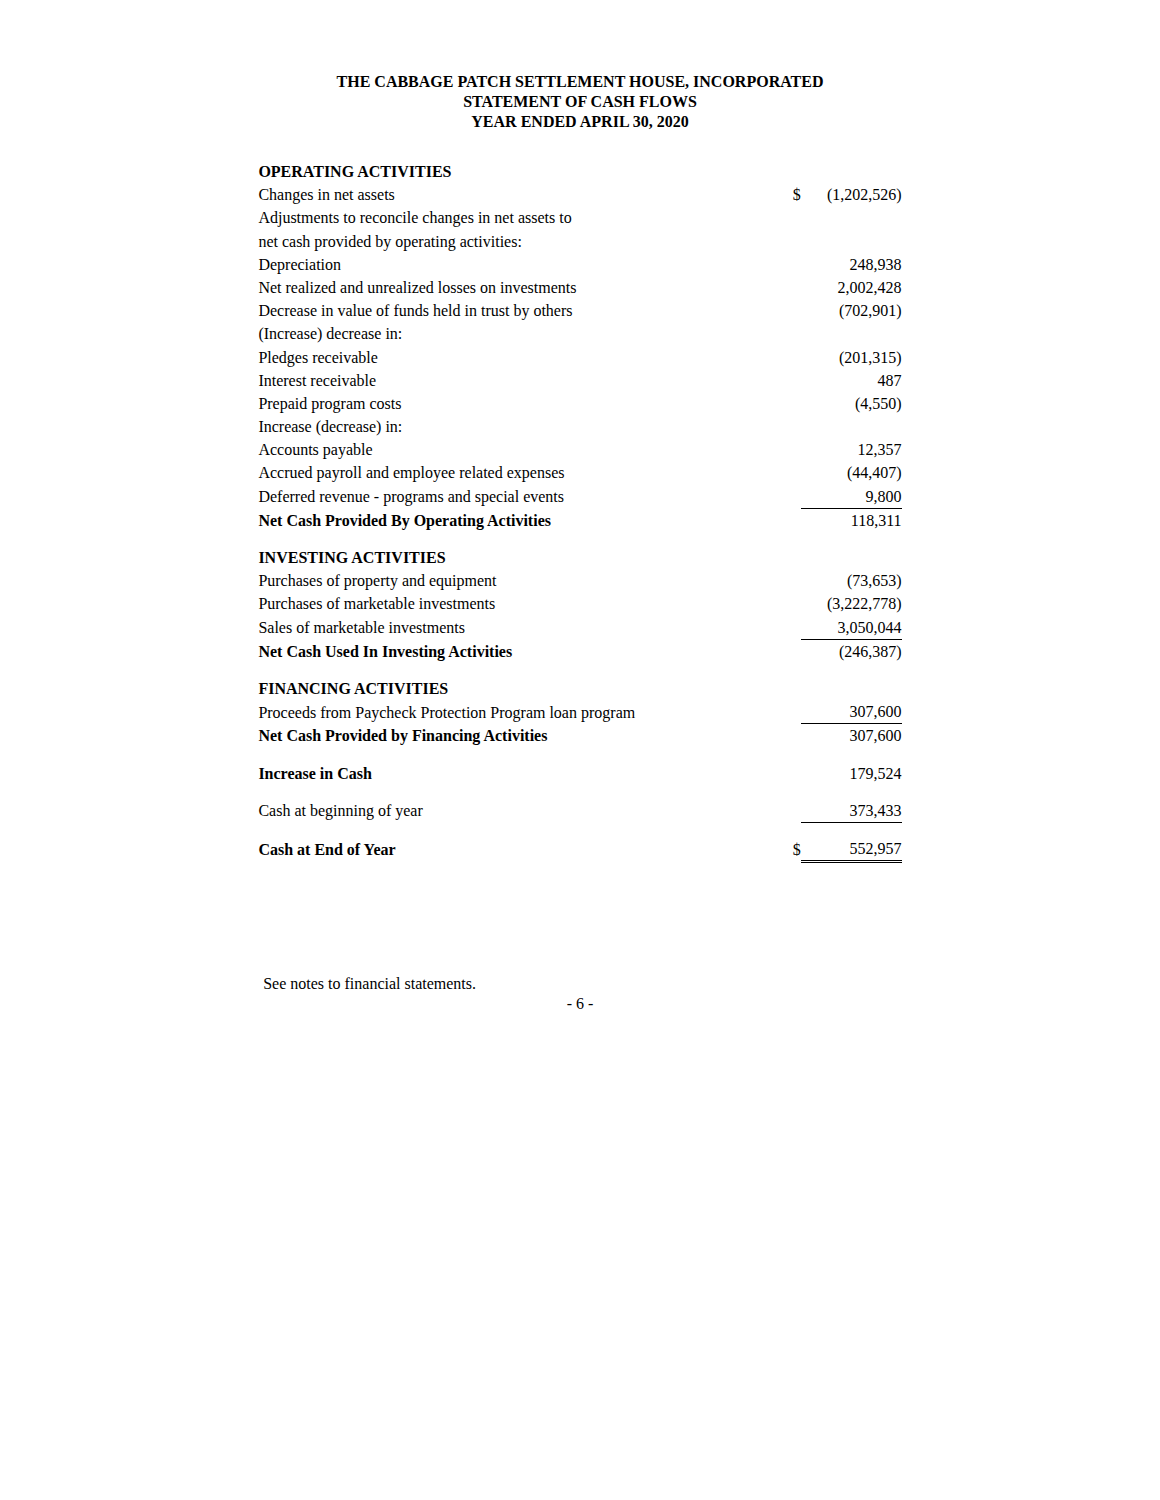THE CABBAGE PATCH SETTLEMENT HOUSE, INCORPORATED
STATEMENT OF CASH FLOWS
YEAR ENDED APRIL 30, 2020
| OPERATING ACTIVITIES | | |
| Changes in net assets | $ | (1,202,526) |
| Adjustments to reconcile changes in net assets to | | |
| net cash provided by operating activities: | | |
| Depreciation | | 248,938 |
| Net realized and unrealized losses on investments | | 2,002,428 |
| Decrease in value of funds held in trust by others | | (702,901) |
| (Increase) decrease in: | | |
| Pledges receivable | | (201,315) |
| Interest receivable | | 487 |
| Prepaid program costs | | (4,550) |
| Increase (decrease) in: | | |
| Accounts payable | | 12,357 |
| Accrued payroll and employee related expenses | | (44,407) |
| Deferred revenue - programs and special events | | 9,800 |
| Net Cash Provided By Operating Activities | | 118,311 |
| INVESTING ACTIVITIES | | |
| Purchases of property and equipment | | (73,653) |
| Purchases of marketable investments | | (3,222,778) |
| Sales of marketable investments | | 3,050,044 |
| Net Cash Used In Investing Activities | | (246,387) |
| FINANCING ACTIVITIES | | |
| Proceeds from Paycheck Protection Program loan program | | 307,600 |
| Net Cash Provided by Financing Activities | | 307,600 |
| Increase in Cash | | 179,524 |
| Cash at beginning of year | | 373,433 |
| Cash at End of Year | $ | 552,957 |
See notes to financial statements.
- 6 -